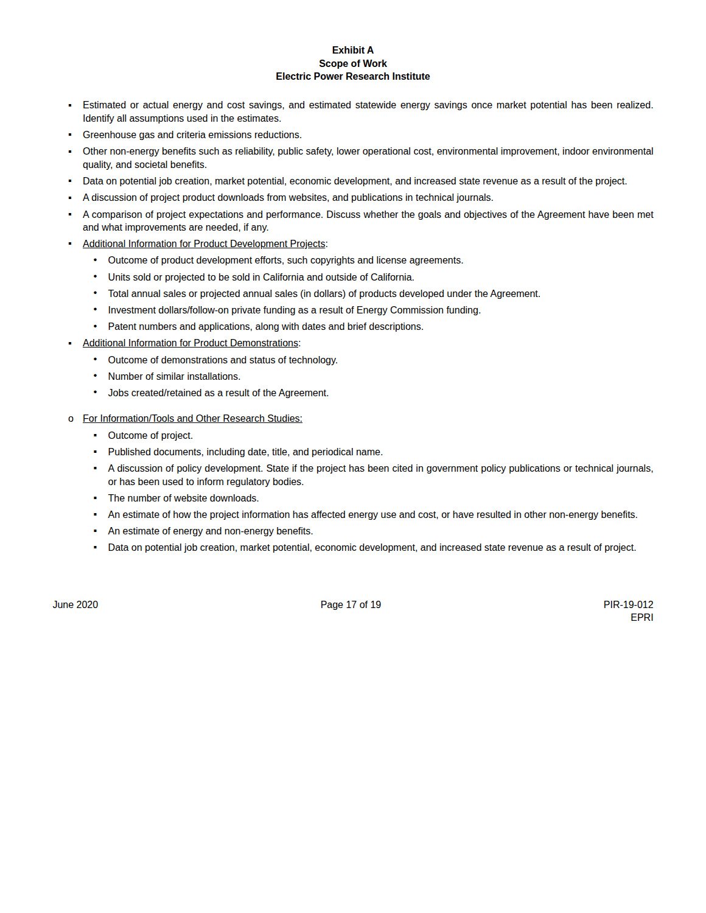Exhibit A Scope of Work Electric Power Research Institute
Estimated or actual energy and cost savings, and estimated statewide energy savings once market potential has been realized. Identify all assumptions used in the estimates.
Greenhouse gas and criteria emissions reductions.
Other non-energy benefits such as reliability, public safety, lower operational cost, environmental improvement, indoor environmental quality, and societal benefits.
Data on potential job creation, market potential, economic development, and increased state revenue as a result of the project.
A discussion of project product downloads from websites, and publications in technical journals.
A comparison of project expectations and performance. Discuss whether the goals and objectives of the Agreement have been met and what improvements are needed, if any.
Additional Information for Product Development Projects:
Outcome of product development efforts, such copyrights and license agreements.
Units sold or projected to be sold in California and outside of California.
Total annual sales or projected annual sales (in dollars) of products developed under the Agreement.
Investment dollars/follow-on private funding as a result of Energy Commission funding.
Patent numbers and applications, along with dates and brief descriptions.
Additional Information for Product Demonstrations:
Outcome of demonstrations and status of technology.
Number of similar installations.
Jobs created/retained as a result of the Agreement.
For Information/Tools and Other Research Studies:
Outcome of project.
Published documents, including date, title, and periodical name.
A discussion of policy development. State if the project has been cited in government policy publications or technical journals, or has been used to inform regulatory bodies.
The number of website downloads.
An estimate of how the project information has affected energy use and cost, or have resulted in other non-energy benefits.
An estimate of energy and non-energy benefits.
Data on potential job creation, market potential, economic development, and increased state revenue as a result of project.
June 2020
PIR-19-012 EPRI
Page 17 of 19